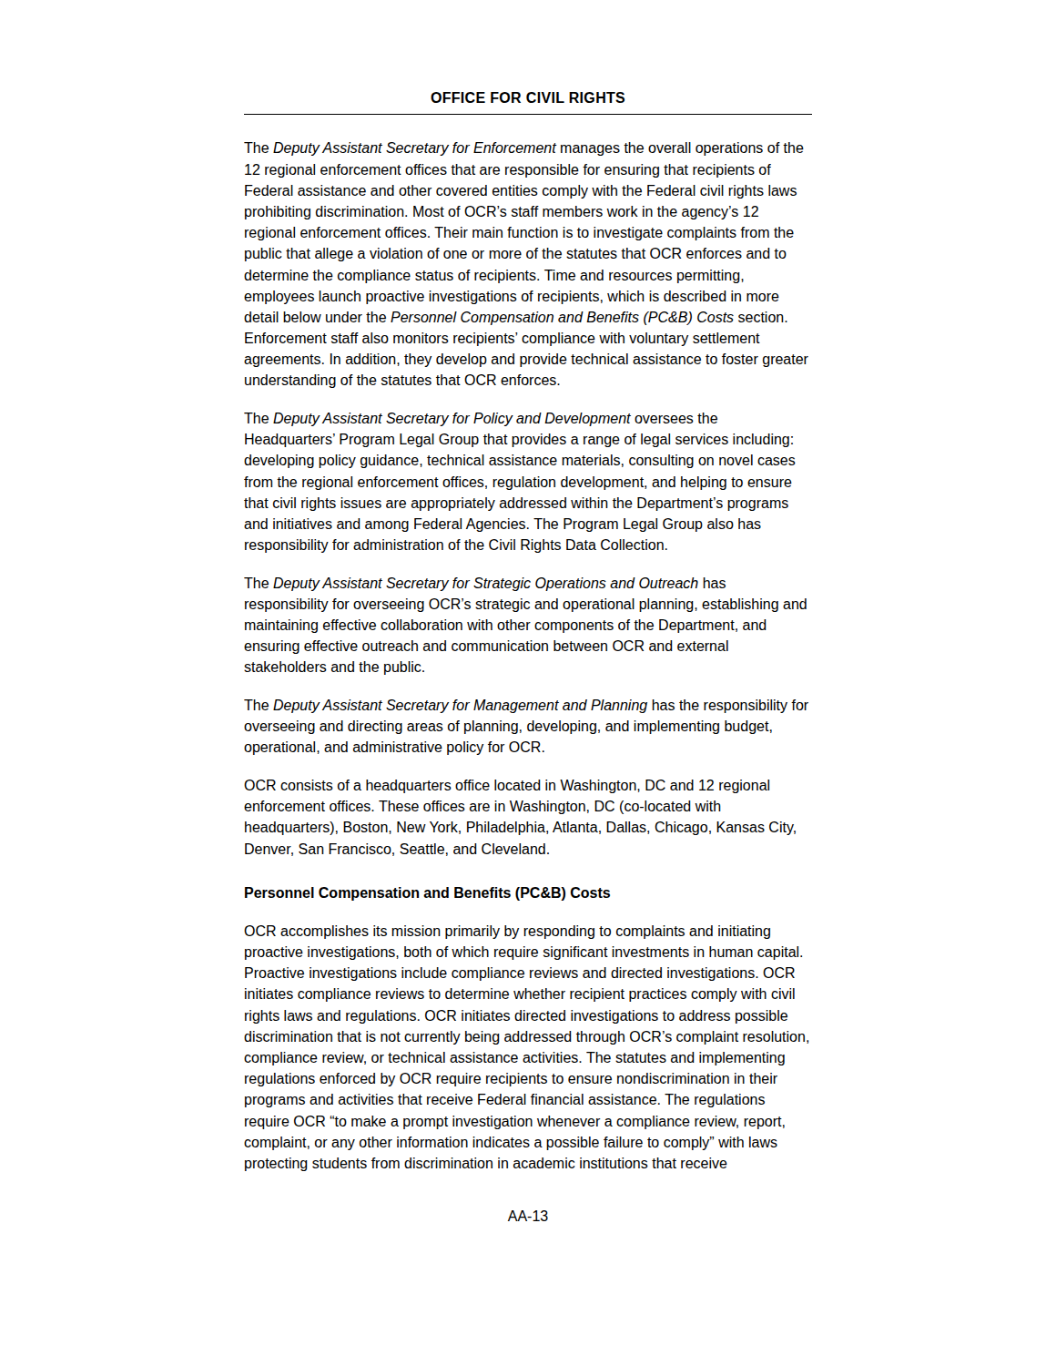OFFICE FOR CIVIL RIGHTS
The Deputy Assistant Secretary for Enforcement manages the overall operations of the 12 regional enforcement offices that are responsible for ensuring that recipients of Federal assistance and other covered entities comply with the Federal civil rights laws prohibiting discrimination. Most of OCR’s staff members work in the agency’s 12 regional enforcement offices. Their main function is to investigate complaints from the public that allege a violation of one or more of the statutes that OCR enforces and to determine the compliance status of recipients. Time and resources permitting, employees launch proactive investigations of recipients, which is described in more detail below under the Personnel Compensation and Benefits (PC&B) Costs section. Enforcement staff also monitors recipients’ compliance with voluntary settlement agreements. In addition, they develop and provide technical assistance to foster greater understanding of the statutes that OCR enforces.
The Deputy Assistant Secretary for Policy and Development oversees the Headquarters’ Program Legal Group that provides a range of legal services including: developing policy guidance, technical assistance materials, consulting on novel cases from the regional enforcement offices, regulation development, and helping to ensure that civil rights issues are appropriately addressed within the Department’s programs and initiatives and among Federal Agencies. The Program Legal Group also has responsibility for administration of the Civil Rights Data Collection.
The Deputy Assistant Secretary for Strategic Operations and Outreach has responsibility for overseeing OCR’s strategic and operational planning, establishing and maintaining effective collaboration with other components of the Department, and ensuring effective outreach and communication between OCR and external stakeholders and the public.
The Deputy Assistant Secretary for Management and Planning has the responsibility for overseeing and directing areas of planning, developing, and implementing budget, operational, and administrative policy for OCR.
OCR consists of a headquarters office located in Washington, DC and 12 regional enforcement offices. These offices are in Washington, DC (co-located with headquarters), Boston, New York, Philadelphia, Atlanta, Dallas, Chicago, Kansas City, Denver, San Francisco, Seattle, and Cleveland.
Personnel Compensation and Benefits (PC&B) Costs
OCR accomplishes its mission primarily by responding to complaints and initiating proactive investigations, both of which require significant investments in human capital. Proactive investigations include compliance reviews and directed investigations. OCR initiates compliance reviews to determine whether recipient practices comply with civil rights laws and regulations. OCR initiates directed investigations to address possible discrimination that is not currently being addressed through OCR’s complaint resolution, compliance review, or technical assistance activities. The statutes and implementing regulations enforced by OCR require recipients to ensure nondiscrimination in their programs and activities that receive Federal financial assistance. The regulations require OCR “to make a prompt investigation whenever a compliance review, report, complaint, or any other information indicates a possible failure to comply” with laws protecting students from discrimination in academic institutions that receive
AA-13